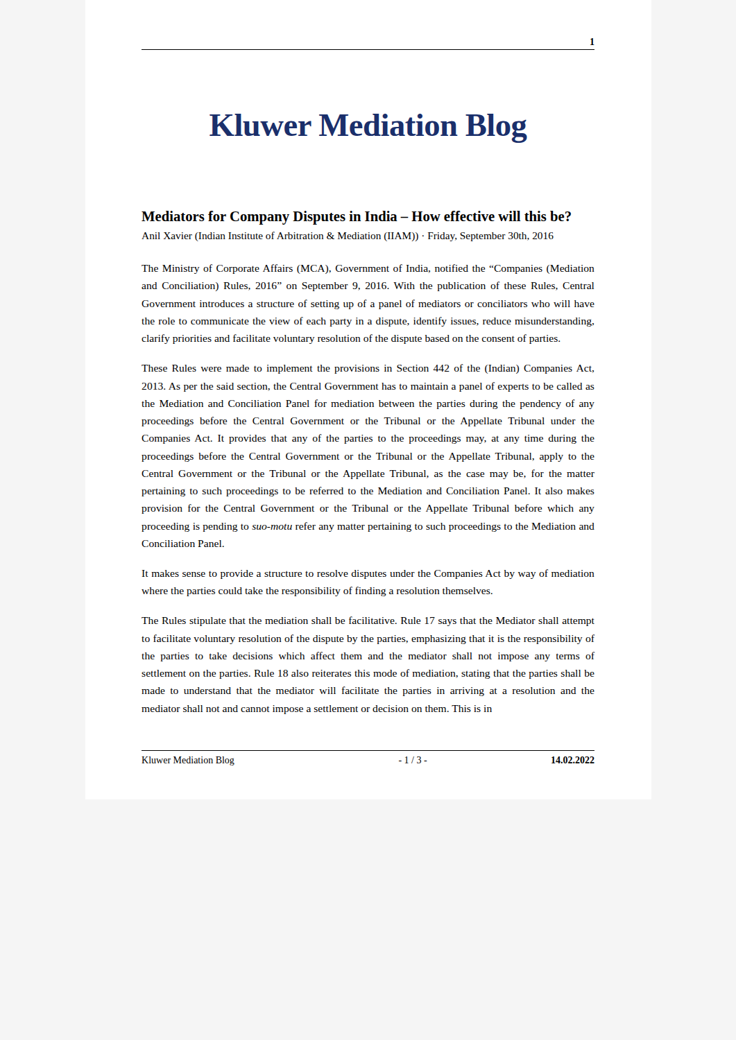1
Kluwer Mediation Blog
Mediators for Company Disputes in India – How effective will this be?
Anil Xavier (Indian Institute of Arbitration & Mediation (IIAM)) · Friday, September 30th, 2016
The Ministry of Corporate Affairs (MCA), Government of India, notified the “Companies (Mediation and Conciliation) Rules, 2016” on September 9, 2016. With the publication of these Rules, Central Government introduces a structure of setting up of a panel of mediators or conciliators who will have the role to communicate the view of each party in a dispute, identify issues, reduce misunderstanding, clarify priorities and facilitate voluntary resolution of the dispute based on the consent of parties.
These Rules were made to implement the provisions in Section 442 of the (Indian) Companies Act, 2013. As per the said section, the Central Government has to maintain a panel of experts to be called as the Mediation and Conciliation Panel for mediation between the parties during the pendency of any proceedings before the Central Government or the Tribunal or the Appellate Tribunal under the Companies Act. It provides that any of the parties to the proceedings may, at any time during the proceedings before the Central Government or the Tribunal or the Appellate Tribunal, apply to the Central Government or the Tribunal or the Appellate Tribunal, as the case may be, for the matter pertaining to such proceedings to be referred to the Mediation and Conciliation Panel. It also makes provision for the Central Government or the Tribunal or the Appellate Tribunal before which any proceeding is pending to suo-motu refer any matter pertaining to such proceedings to the Mediation and Conciliation Panel.
It makes sense to provide a structure to resolve disputes under the Companies Act by way of mediation where the parties could take the responsibility of finding a resolution themselves.
The Rules stipulate that the mediation shall be facilitative. Rule 17 says that the Mediator shall attempt to facilitate voluntary resolution of the dispute by the parties, emphasizing that it is the responsibility of the parties to take decisions which affect them and the mediator shall not impose any terms of settlement on the parties. Rule 18 also reiterates this mode of mediation, stating that the parties shall be made to understand that the mediator will facilitate the parties in arriving at a resolution and the mediator shall not and cannot impose a settlement or decision on them. This is in
Kluwer Mediation Blog
- 1 / 3 -
14.02.2022